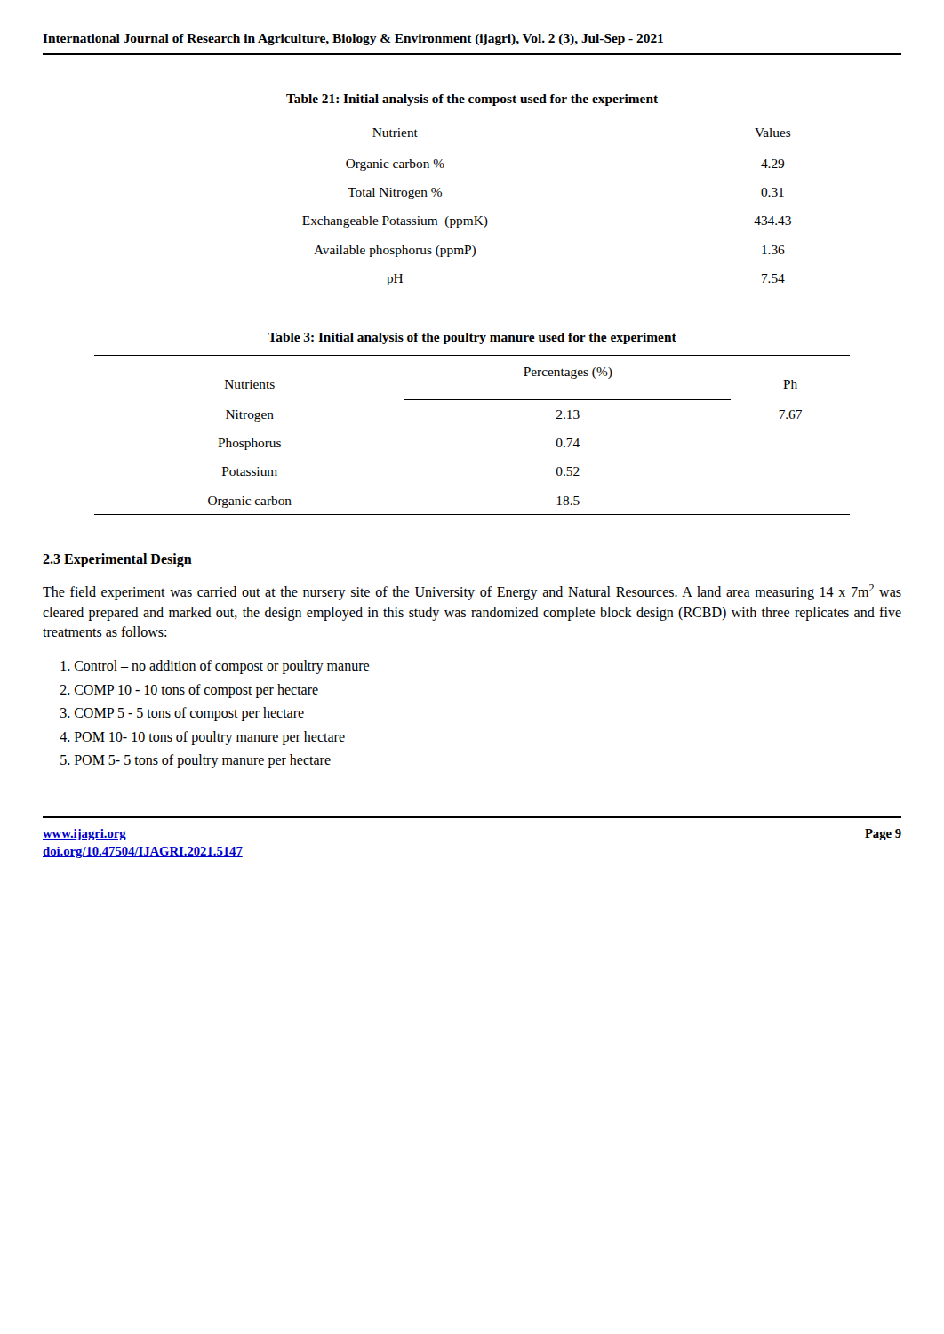International Journal of Research in Agriculture, Biology & Environment (ijagri), Vol. 2 (3), Jul-Sep - 2021
Table 21: Initial analysis of the compost used for the experiment
| Nutrient | Values |
| --- | --- |
| Organic carbon % | 4.29 |
| Total Nitrogen % | 0.31 |
| Exchangeable Potassium (ppmK) | 434.43 |
| Available phosphorus (ppmP) | 1.36 |
| pH | 7.54 |
Table 3: Initial analysis of the poultry manure used for the experiment
| Nutrients | Percentages (%) | Ph |
| --- | --- | --- |
| Nitrogen | 2.13 | 7.67 |
| Phosphorus | 0.74 | |
| Potassium | 0.52 | |
| Organic carbon | 18.5 | |
2.3 Experimental Design
The field experiment was carried out at the nursery site of the University of Energy and Natural Resources. A land area measuring 14 x 7m2 was cleared prepared and marked out, the design employed in this study was randomized complete block design (RCBD) with three replicates and five treatments as follows:
Control – no addition of compost or poultry manure
COMP 10 - 10 tons of compost per hectare
COMP 5 - 5 tons of compost per hectare
POM 10- 10 tons of poultry manure per hectare
POM 5- 5 tons of poultry manure per hectare
www.ijagri.org
doi.org/10.47504/IJAGRI.2021.5147
Page 9